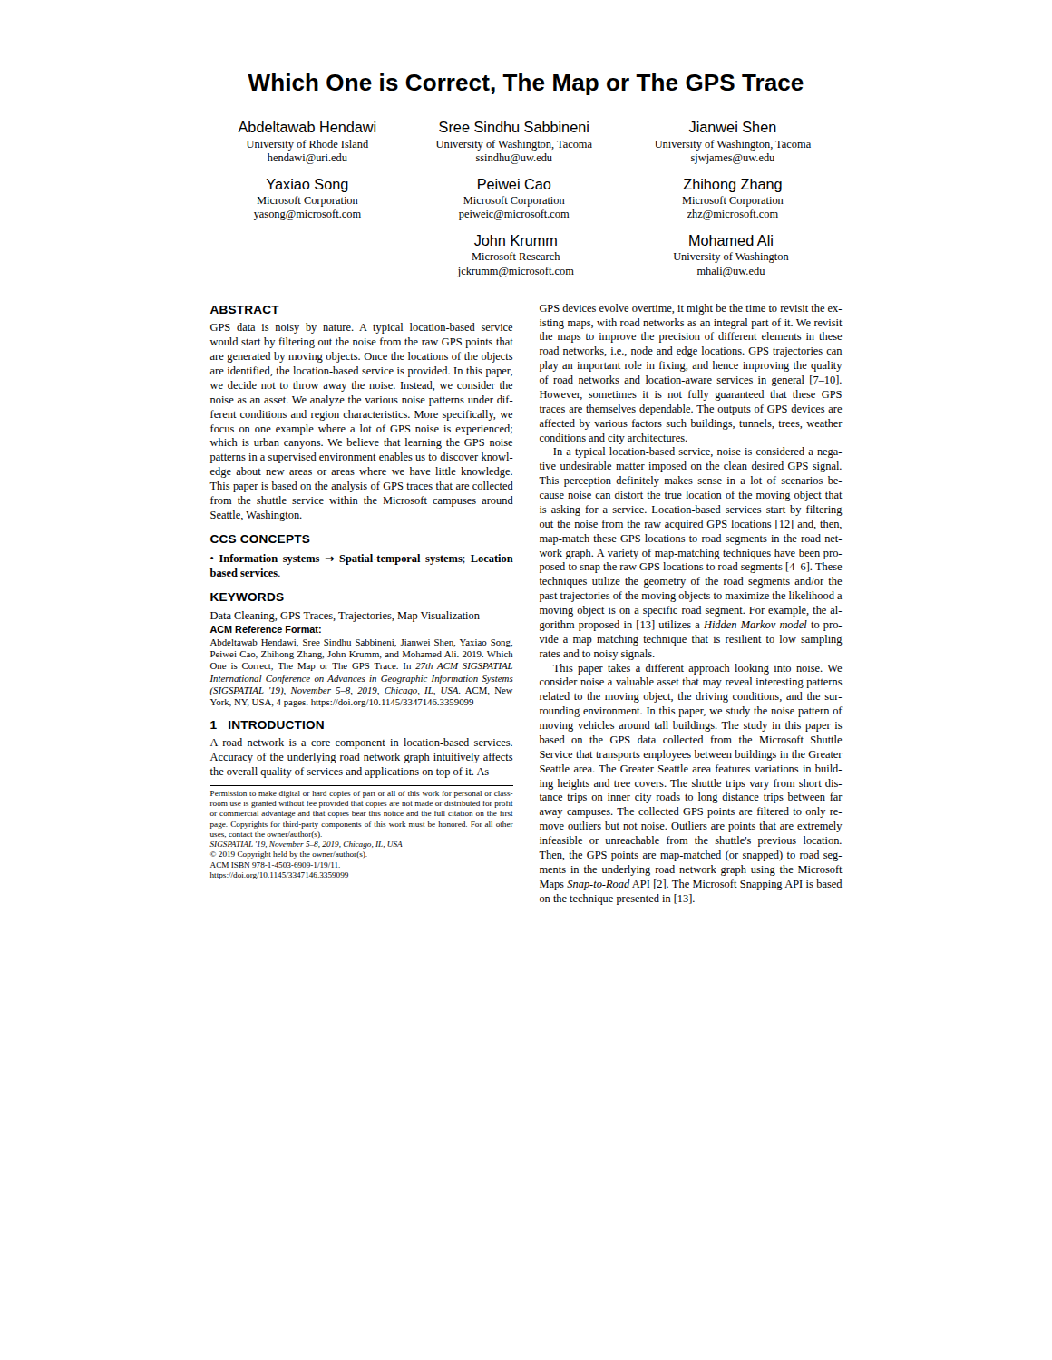Which One is Correct, The Map or The GPS Trace
| Abdeltawab Hendawi University of Rhode Island hendawi@uri.edu | Sree Sindhu Sabbineni University of Washington, Tacoma ssindhu@uw.edu | Jianwei Shen University of Washington, Tacoma sjwjames@uw.edu |
| Yaxiao Song Microsoft Corporation yasong@microsoft.com | Peiwei Cao Microsoft Corporation peiweic@microsoft.com | Zhihong Zhang Microsoft Corporation zhz@microsoft.com |
| | John Krumm Microsoft Research jckrumm@microsoft.com | Mohamed Ali University of Washington mhali@uw.edu |
Abstract
GPS data is noisy by nature. A typical location-based service would start by filtering out the noise from the raw GPS points that are generated by moving objects. Once the locations of the objects are identified, the location-based service is provided. In this paper, we decide not to throw away the noise. Instead, we consider the noise as an asset. We analyze the various noise patterns under different conditions and region characteristics. More specifically, we focus on one example where a lot of GPS noise is experienced; which is urban canyons. We believe that learning the GPS noise patterns in a supervised environment enables us to discover knowledge about new areas or areas where we have little knowledge. This paper is based on the analysis of GPS traces that are collected from the shuttle service within the Microsoft campuses around Seattle, Washington.
CCS CONCEPTS
• Information systems → Spatial-temporal systems; Location based services.
KEYWORDS
Data Cleaning, GPS Traces, Trajectories, Map Visualization
ACM Reference Format:
Abdeltawab Hendawi, Sree Sindhu Sabbineni, Jianwei Shen, Yaxiao Song, Peiwei Cao, Zhihong Zhang, John Krumm, and Mohamed Ali. 2019. Which One is Correct, The Map or The GPS Trace. In 27th ACM SIGSPATIAL International Conference on Advances in Geographic Information Systems (SIGSPATIAL '19), November 5–8, 2019, Chicago, IL, USA. ACM, New York, NY, USA, 4 pages. https://doi.org/10.1145/3347146.3359099
1 INTRODUCTION
A road network is a core component in location-based services. Accuracy of the underlying road network graph intuitively affects the overall quality of services and applications on top of it. As
Permission to make digital or hard copies of part or all of this work for personal or classroom use is granted without fee provided that copies are not made or distributed for profit or commercial advantage and that copies bear this notice and the full citation on the first page. Copyrights for third-party components of this work must be honored. For all other uses, contact the owner/author(s).
SIGSPATIAL '19, November 5–8, 2019, Chicago, IL, USA
© 2019 Copyright held by the owner/author(s).
ACM ISBN 978-1-4503-6909-1/19/11.
https://doi.org/10.1145/3347146.3359099
GPS devices evolve overtime, it might be the time to revisit the existing maps, with road networks as an integral part of it. We revisit the maps to improve the precision of different elements in these road networks, i.e., node and edge locations. GPS trajectories can play an important role in fixing, and hence improving the quality of road networks and location-aware services in general [7–10]. However, sometimes it is not fully guaranteed that these GPS traces are themselves dependable. The outputs of GPS devices are affected by various factors such buildings, tunnels, trees, weather conditions and city architectures.
In a typical location-based service, noise is considered a negative undesirable matter imposed on the clean desired GPS signal. This perception definitely makes sense in a lot of scenarios because noise can distort the true location of the moving object that is asking for a service. Location-based services start by filtering out the noise from the raw acquired GPS locations [12] and, then, map-match these GPS locations to road segments in the road network graph. A variety of map-matching techniques have been proposed to snap the raw GPS locations to road segments [4–6]. These techniques utilize the geometry of the road segments and/or the past trajectories of the moving objects to maximize the likelihood a moving object is on a specific road segment. For example, the algorithm proposed in [13] utilizes a Hidden Markov model to provide a map matching technique that is resilient to low sampling rates and to noisy signals.
This paper takes a different approach looking into noise. We consider noise a valuable asset that may reveal interesting patterns related to the moving object, the driving conditions, and the surrounding environment. In this paper, we study the noise pattern of moving vehicles around tall buildings. The study in this paper is based on the GPS data collected from the Microsoft Shuttle Service that transports employees between buildings in the Greater Seattle area. The Greater Seattle area features variations in building heights and tree covers. The shuttle trips vary from short distance trips on inner city roads to long distance trips between far away campuses. The collected GPS points are filtered to only remove outliers but not noise. Outliers are points that are extremely infeasible or unreachable from the shuttle's previous location. Then, the GPS points are map-matched (or snapped) to road segments in the underlying road network graph using the Microsoft Maps Snap-to-Road API [2]. The Microsoft Snapping API is based on the technique presented in [13].